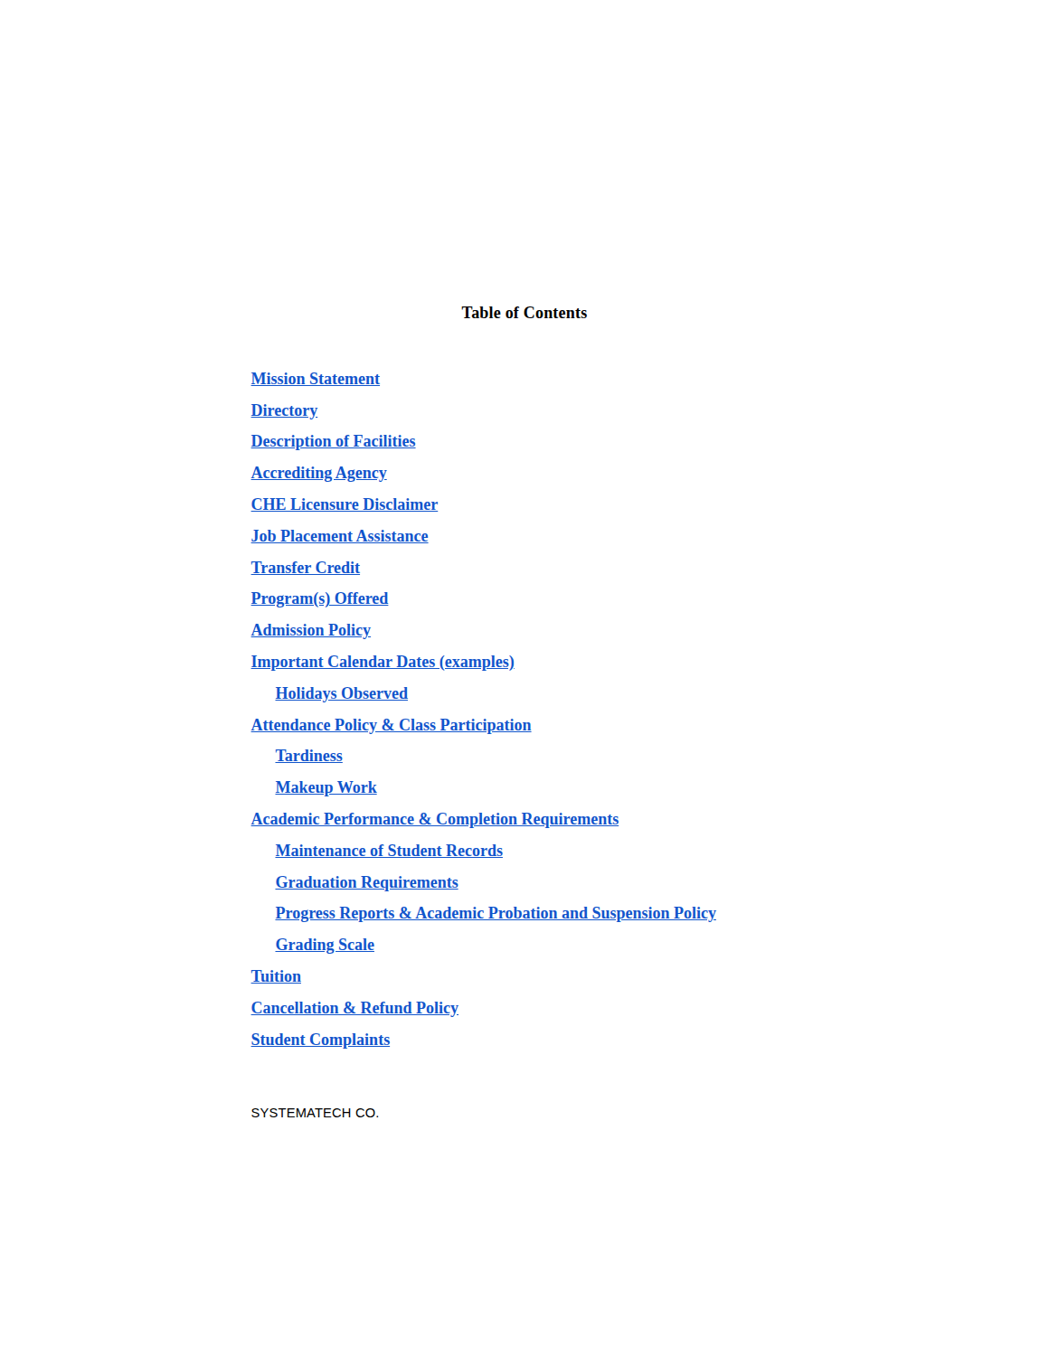Table of Contents
Mission Statement
Directory
Description of Facilities
Accrediting Agency
CHE Licensure Disclaimer
Job Placement Assistance
Transfer Credit
Program(s) Offered
Admission Policy
Important Calendar Dates (examples)
Holidays Observed
Attendance Policy & Class Participation
Tardiness
Makeup Work
Academic Performance & Completion Requirements
Maintenance of Student Records
Graduation Requirements
Progress Reports & Academic Probation and Suspension Policy
Grading Scale
Tuition
Cancellation & Refund Policy
Student Complaints
SYSTEMATECH CO.